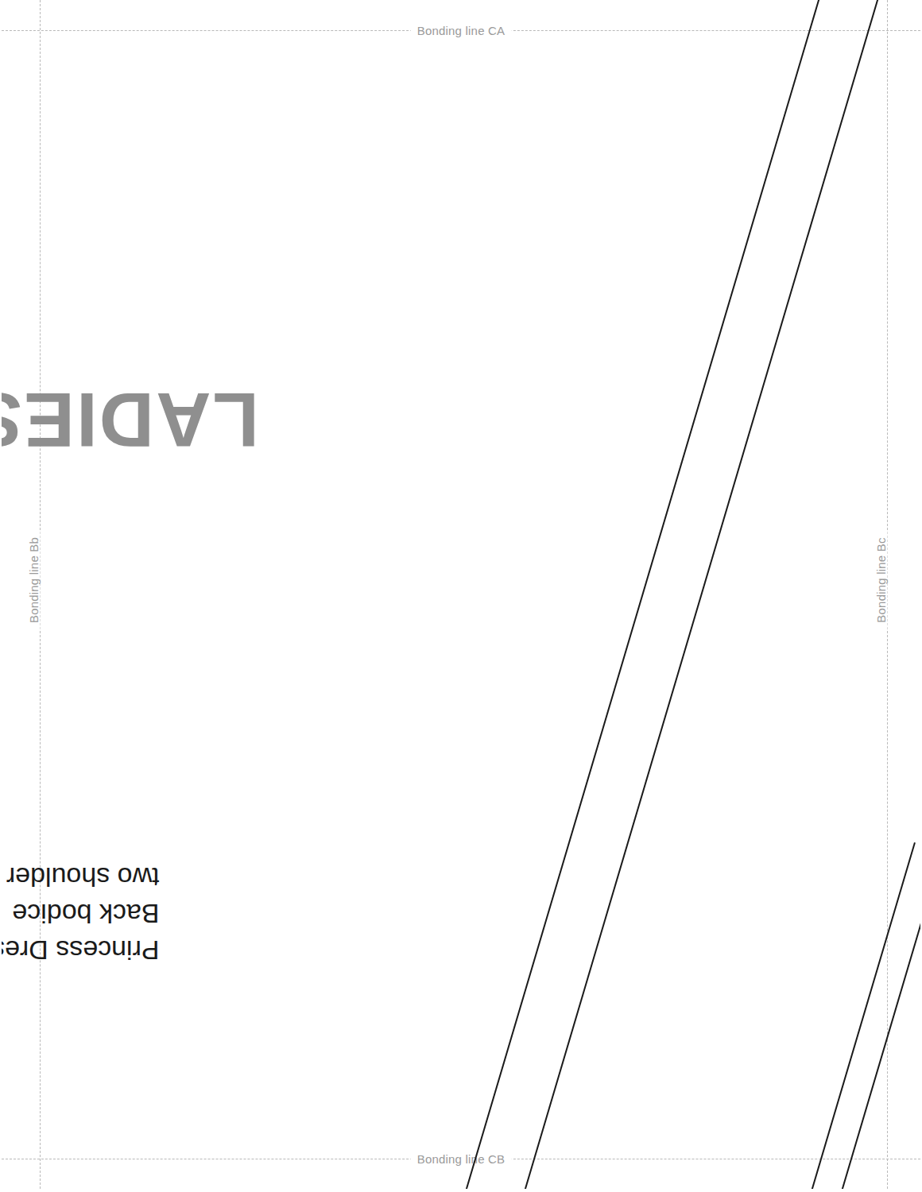Bonding line CA
Bonding line CB
Bonding line Bb
Bonding line Bc
LADIES
Princess Dress
Back bodice
two shoulder